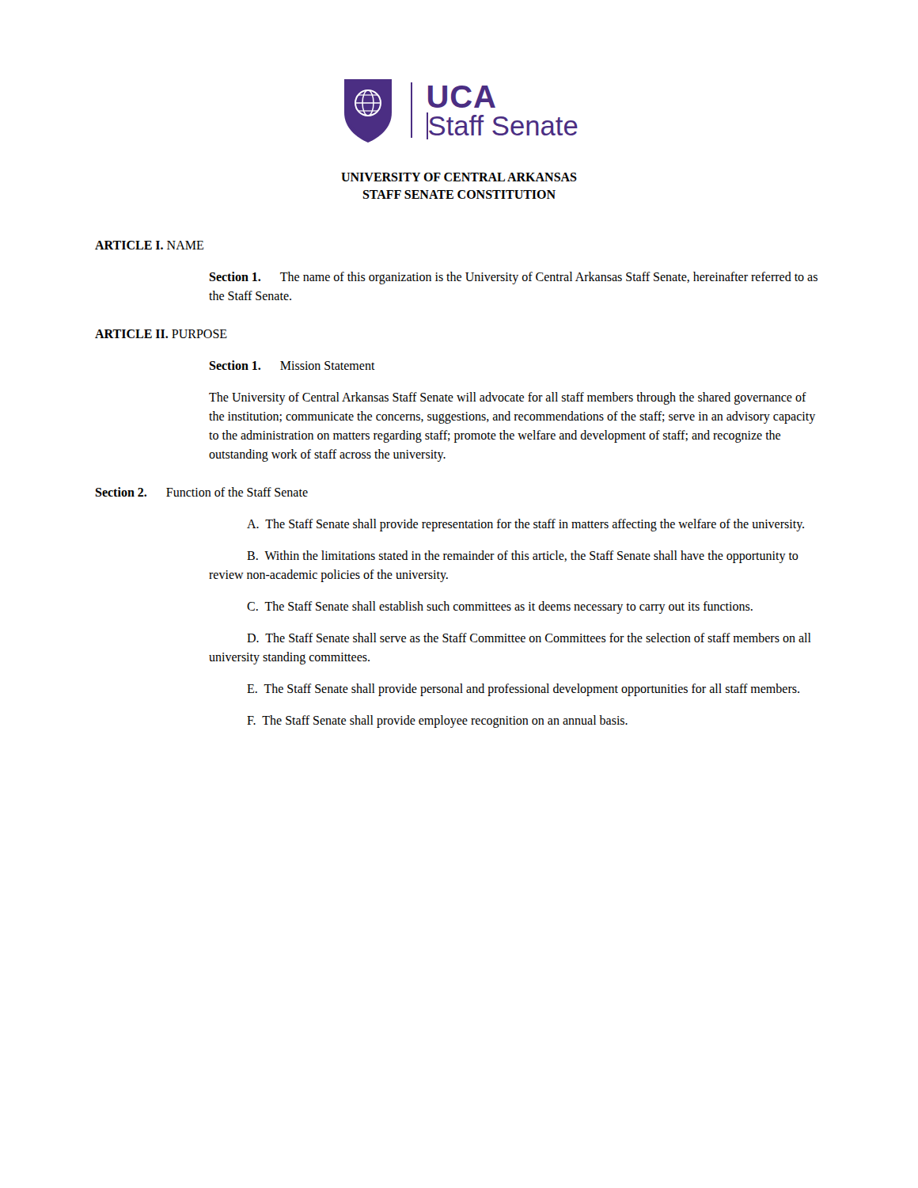UCA Staff Senate
UNIVERSITY OF CENTRAL ARKANSAS
STAFF SENATE CONSTITUTION
ARTICLE I. NAME
Section 1. The name of this organization is the University of Central Arkansas Staff Senate, hereinafter referred to as the Staff Senate.
ARTICLE II. PURPOSE
Section 1. Mission Statement
The University of Central Arkansas Staff Senate will advocate for all staff members through the shared governance of the institution; communicate the concerns, suggestions, and recommendations of the staff; serve in an advisory capacity to the administration on matters regarding staff; promote the welfare and development of staff; and recognize the outstanding work of staff across the university.
Section 2. Function of the Staff Senate
A. The Staff Senate shall provide representation for the staff in matters affecting the welfare of the university.
B. Within the limitations stated in the remainder of this article, the Staff Senate shall have the opportunity to review non-academic policies of the university.
C. The Staff Senate shall establish such committees as it deems necessary to carry out its functions.
D. The Staff Senate shall serve as the Staff Committee on Committees for the selection of staff members on all university standing committees.
E. The Staff Senate shall provide personal and professional development opportunities for all staff members.
F. The Staff Senate shall provide employee recognition on an annual basis.